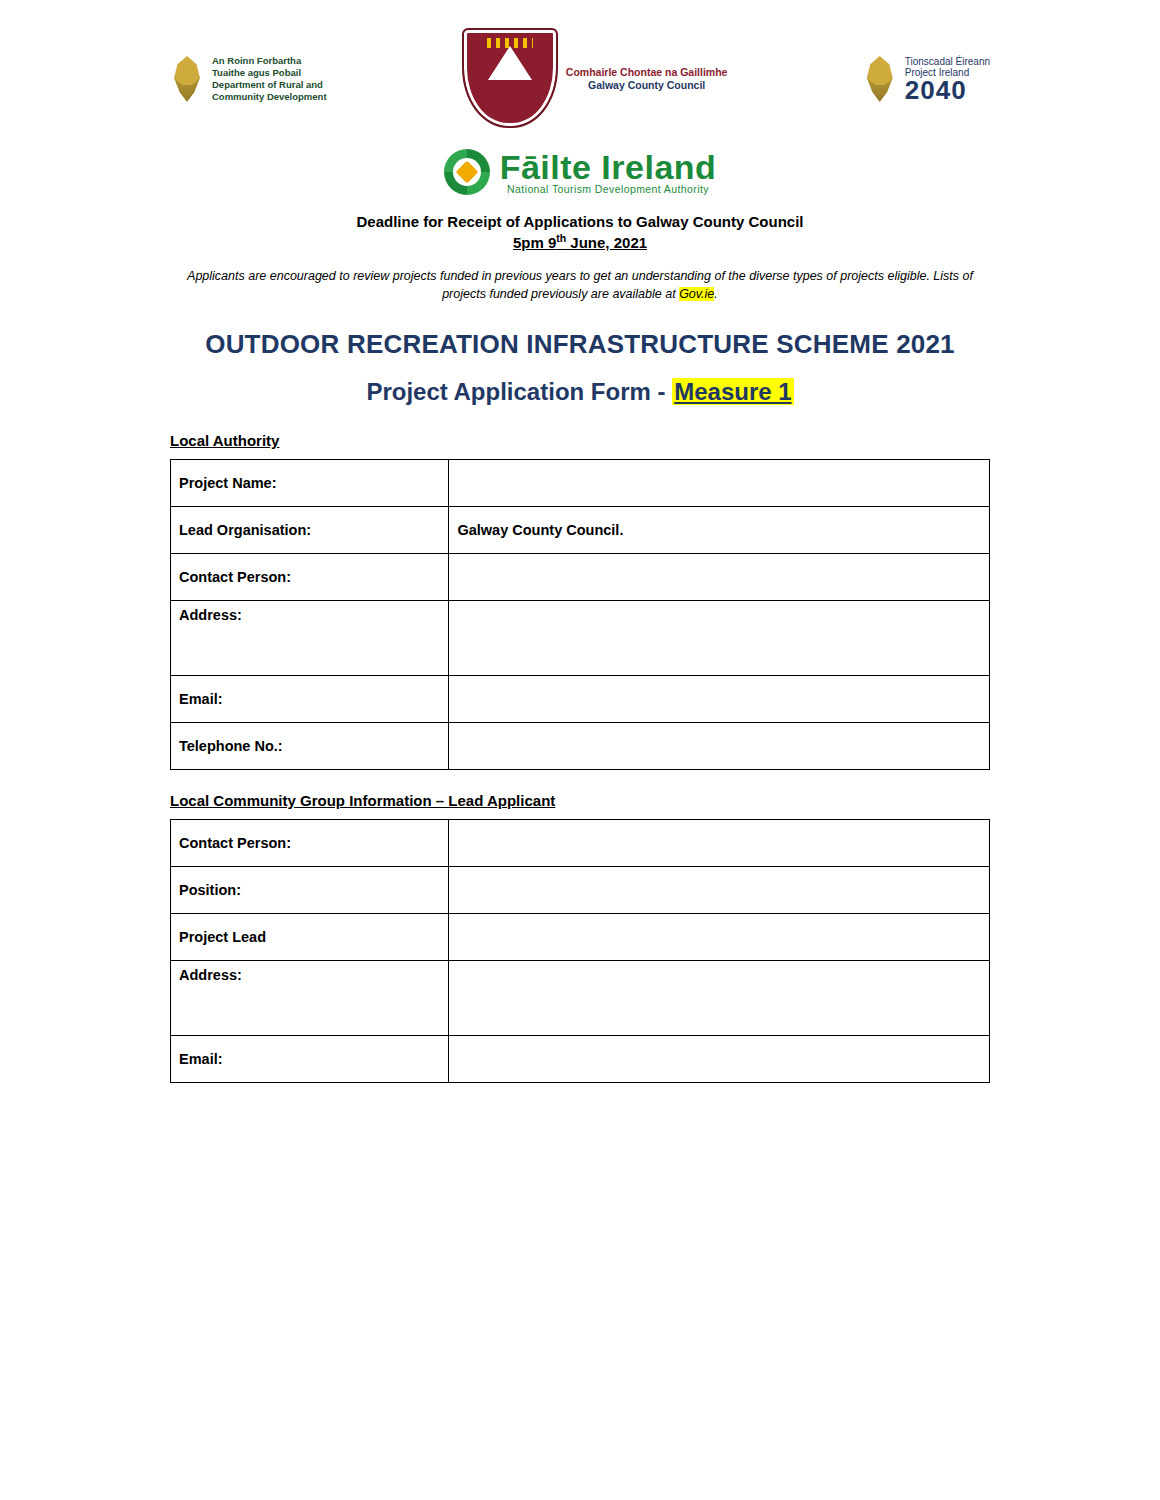An Roinn Forbartha
Tuaithe agus Pobail
Department of Rural and
Community Development
Comhairle Chontae na Gaillimhe Galway County Council
Tionscadal Éireann
Project Ireland
2040
Fāilte Ireland
National Tourism Development Authority
Deadline for Receipt of Applications to Galway County Council 5pm 9th June, 2021
Applicants are encouraged to review projects funded in previous years to get an understanding of the diverse types of projects eligible. Lists of projects funded previously are available at Gov.ie.
OUTDOOR RECREATION INFRASTRUCTURE SCHEME 2021
Project Application Form - Measure 1
Local Authority
| Project Name: | |
| Lead Organisation: | Galway County Council. |
| Contact Person: | |
| Address: | |
| Email: | |
| Telephone No.: | |
Local Community Group Information – Lead Applicant
| Contact Person: | |
| Position: | |
| Project Lead | |
| Address: | |
| Email: | |